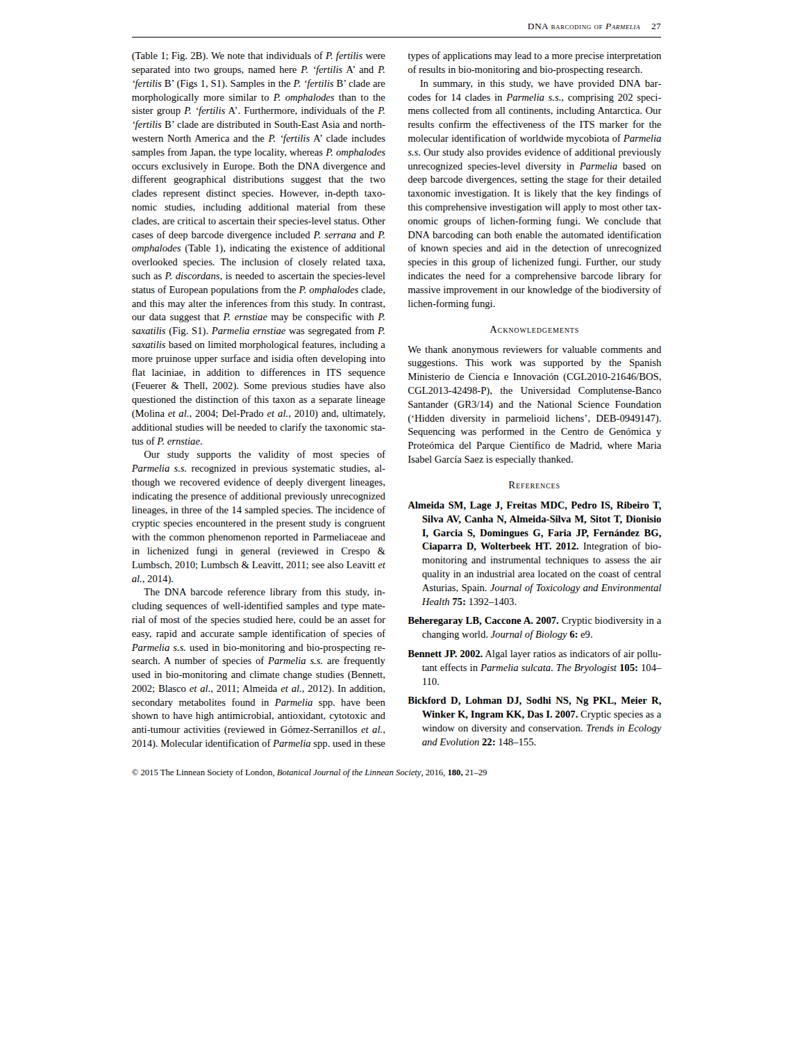DNA barcoding of Parmelia 27
(Table 1; Fig. 2B). We note that individuals of P. fertilis were separated into two groups, named here P. ‘fertilis A’ and P. ‘fertilis B’ (Figs 1, S1). Samples in the P. ‘fertilis B’ clade are morphologically more similar to P. omphalodes than to the sister group P. ‘fertilis A’. Furthermore, individuals of the P. ‘fertilis B’ clade are distributed in South-East Asia and north-western North America and the P. ‘fertilis A’ clade includes samples from Japan, the type locality, whereas P. omphalodes occurs exclusively in Europe. Both the DNA divergence and different geographical distributions suggest that the two clades represent distinct species. However, in-depth taxonomic studies, including additional material from these clades, are critical to ascertain their species-level status. Other cases of deep barcode divergence included P. serrana and P. omphalodes (Table 1), indicating the existence of additional overlooked species. The inclusion of closely related taxa, such as P. discordans, is needed to ascertain the species-level status of European populations from the P. omphalodes clade, and this may alter the inferences from this study. In contrast, our data suggest that P. ernstiae may be conspecific with P. saxatilis (Fig. S1). Parmelia ernstiae was segregated from P. saxatilis based on limited morphological features, including a more pruinose upper surface and isidia often developing into flat laciniae, in addition to differences in ITS sequence (Feuerer & Thell, 2002). Some previous studies have also questioned the distinction of this taxon as a separate lineage (Molina et al., 2004; Del-Prado et al., 2010) and, ultimately, additional studies will be needed to clarify the taxonomic status of P. ernstiae.
Our study supports the validity of most species of Parmelia s.s. recognized in previous systematic studies, although we recovered evidence of deeply divergent lineages, indicating the presence of additional previously unrecognized lineages, in three of the 14 sampled species. The incidence of cryptic species encountered in the present study is congruent with the common phenomenon reported in Parmeliaceae and in lichenized fungi in general (reviewed in Crespo & Lumbsch, 2010; Lumbsch & Leavitt, 2011; see also Leavitt et al., 2014).
The DNA barcode reference library from this study, including sequences of well-identified samples and type material of most of the species studied here, could be an asset for easy, rapid and accurate sample identification of species of Parmelia s.s. used in bio-monitoring and bio-prospecting research. A number of species of Parmelia s.s. are frequently used in bio-monitoring and climate change studies (Bennett, 2002; Blasco et al., 2011; Almeida et al., 2012). In addition, secondary metabolites found in Parmelia spp. have been shown to have high antimicrobial, antioxidant, cytotoxic and anti-tumour activities (reviewed in Gómez-Serranillos et al., 2014). Molecular identification of Parmelia spp. used in these types of applications may lead to a more precise interpretation of results in bio-monitoring and bio-prospecting research.
In summary, in this study, we have provided DNA barcodes for 14 clades in Parmelia s.s., comprising 202 specimens collected from all continents, including Antarctica. Our results confirm the effectiveness of the ITS marker for the molecular identification of worldwide mycobiota of Parmelia s.s. Our study also provides evidence of additional previously unrecognized species-level diversity in Parmelia based on deep barcode divergences, setting the stage for their detailed taxonomic investigation. It is likely that the key findings of this comprehensive investigation will apply to most other taxonomic groups of lichen-forming fungi. We conclude that DNA barcoding can both enable the automated identification of known species and aid in the detection of unrecognized species in this group of lichenized fungi. Further, our study indicates the need for a comprehensive barcode library for massive improvement in our knowledge of the biodiversity of lichen-forming fungi.
Acknowledgements
We thank anonymous reviewers for valuable comments and suggestions. This work was supported by the Spanish Ministerio de Ciencia e Innovación (CGL2010-21646/BOS, CGL2013-42498-P), the Universidad Complutense-Banco Santander (GR3/14) and the National Science Foundation (‘Hidden diversity in parmelioid lichens’, DEB-0949147). Sequencing was performed in the Centro de Genómica y Proteómica del Parque Científico de Madrid, where Maria Isabel García Saez is especially thanked.
References
Almeida SM, Lage J, Freitas MDC, Pedro IS, Ribeiro T, Silva AV, Canha N, Almeida-Silva M, Sitot T, Dionisio I, Garcia S, Domingues G, Faria JP, Fernández BG, Ciaparra D, Wolterbeek HT. 2012. Integration of bio-monitoring and instrumental techniques to assess the air quality in an industrial area located on the coast of central Asturias, Spain. Journal of Toxicology and Environmental Health 75: 1392–1403.
Beheregaray LB, Caccone A. 2007. Cryptic biodiversity in a changing world. Journal of Biology 6: e9.
Bennett JP. 2002. Algal layer ratios as indicators of air pollutant effects in Parmelia sulcata. The Bryologist 105: 104–110.
Bickford D, Lohman DJ, Sodhi NS, Ng PKL, Meier R, Winker K, Ingram KK, Das I. 2007. Cryptic species as a window on diversity and conservation. Trends in Ecology and Evolution 22: 148–155.
© 2015 The Linnean Society of London, Botanical Journal of the Linnean Society, 2016, 180, 21–29